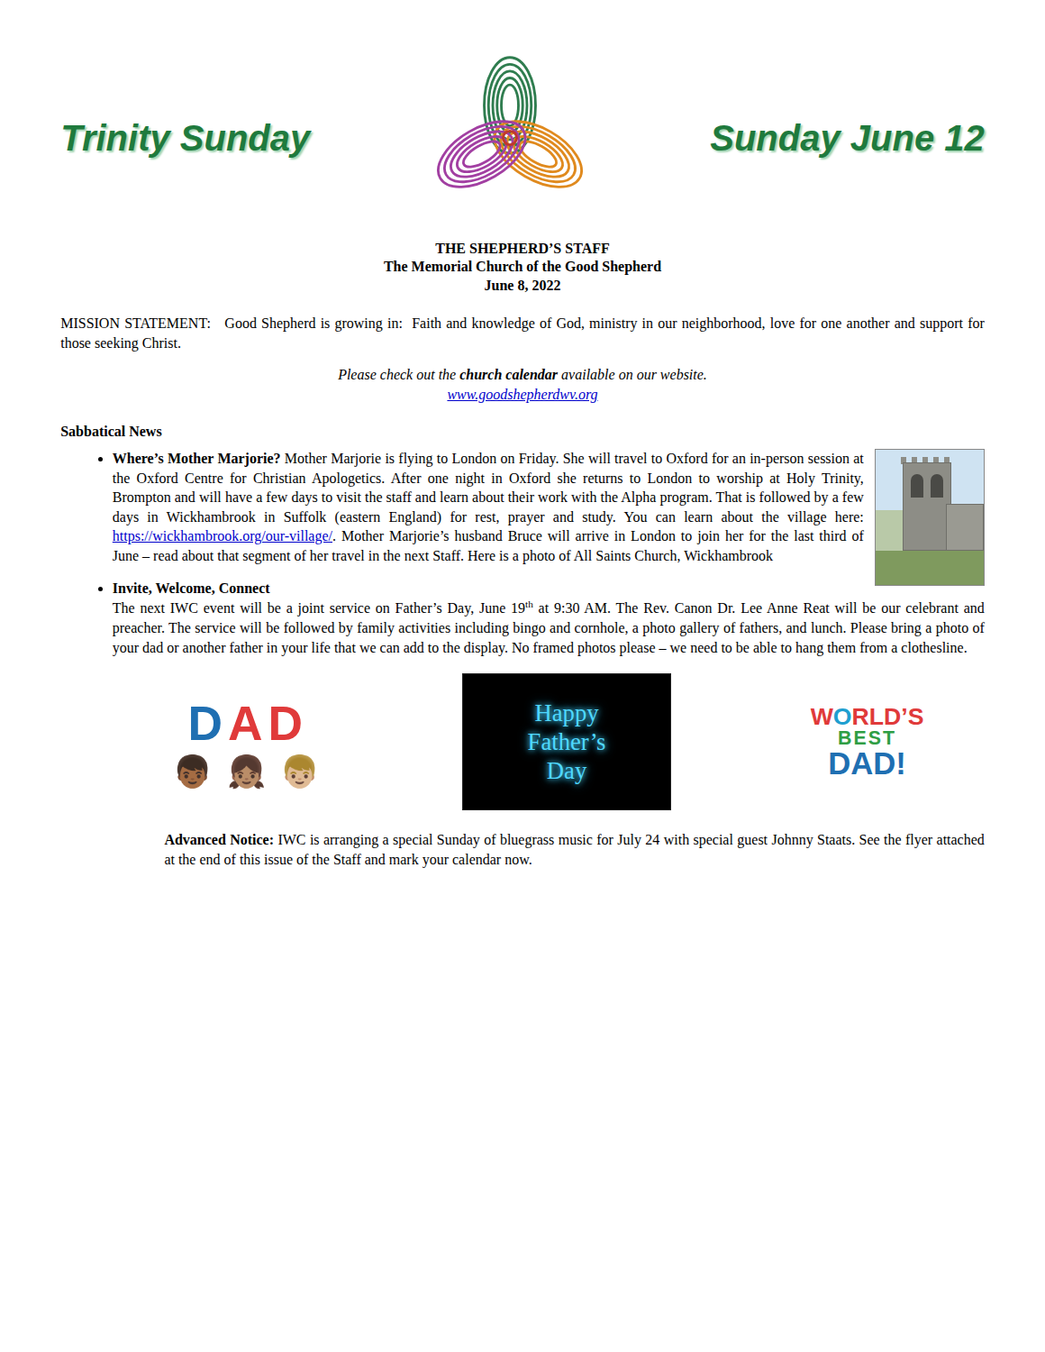Trinity Sunday
Sunday June 12
THE SHEPHERD’S STAFF
The Memorial Church of the Good Shepherd
June 8, 2022
MISSION STATEMENT: Good Shepherd is growing in: Faith and knowledge of God, ministry in our neighborhood, love for one another and support for those seeking Christ.
Please check out the church calendar available on our website.
www.goodshepherdwv.org
Sabbatical News
Where’s Mother Marjorie? Mother Marjorie is flying to London on Friday. She will travel to Oxford for an in-person session at the Oxford Centre for Christian Apologetics. After one night in Oxford she returns to London to worship at Holy Trinity, Brompton and will have a few days to visit the staff and learn about their work with the Alpha program. That is followed by a few days in Wickhambrook in Suffolk (eastern England) for rest, prayer and study. You can learn about the village here: https://wickhambrook.org/our-village/. Mother Marjorie’s husband Bruce will arrive in London to join her for the last third of June – read about that segment of her travel in the next Staff. Here is a photo of All Saints Church, Wickhambrook
Invite, Welcome, Connect
The next IWC event will be a joint service on Father’s Day, June 19th at 9:30 AM. The Rev. Canon Dr. Lee Anne Reat will be our celebrant and preacher. The service will be followed by family activities including bingo and cornhole, a photo gallery of fathers, and lunch. Please bring a photo of your dad or another father in your life that we can add to the display. No framed photos please – we need to be able to hang them from a clothesline.
DAD
👦🏾 👧🏽 👦🏼
Happy
Father’s
Day
WORLD’S
BEST
DAD!
Advanced Notice: IWC is arranging a special Sunday of bluegrass music for July 24 with special guest Johnny Staats. See the flyer attached at the end of this issue of the Staff and mark your calendar now.